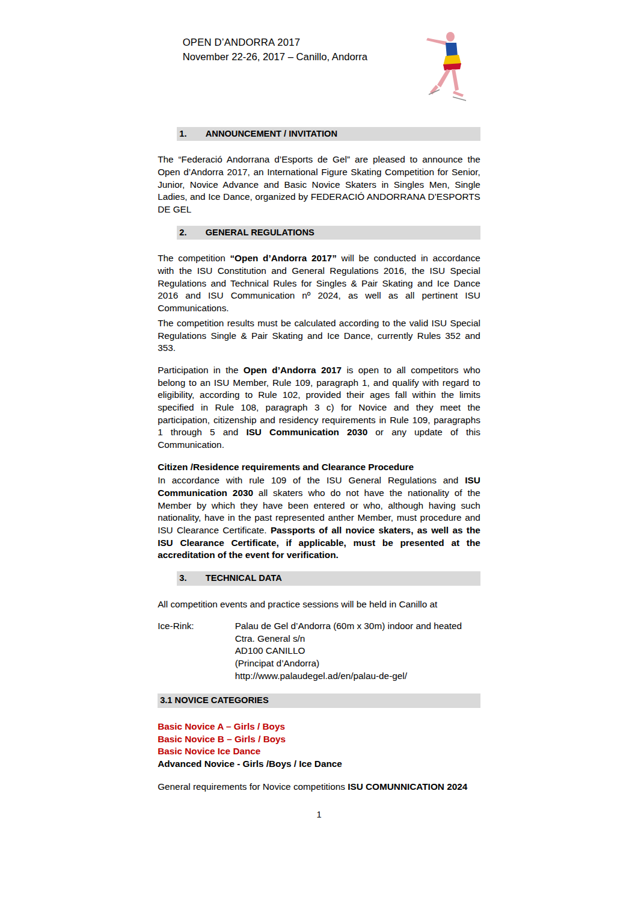OPEN D’ANDORRA 2017
November 22-26, 2017 – Canillo, Andorra
1. ANNOUNCEMENT / INVITATION
The “Federació Andorrana d’Esports de Gel” are pleased to announce the Open d’Andorra 2017, an International Figure Skating Competition for Senior, Junior, Novice Advance and Basic Novice Skaters in Singles Men, Single Ladies, and Ice Dance, organized by FEDERACIÓ ANDORRANA D’ESPORTS DE GEL
2. GENERAL REGULATIONS
The competition “Open d’Andorra 2017” will be conducted in accordance with the ISU Constitution and General Regulations 2016, the ISU Special Regulations and Technical Rules for Singles & Pair Skating and Ice Dance 2016 and ISU Communication nº 2024, as well as all pertinent ISU Communications.
The competition results must be calculated according to the valid ISU Special Regulations Single & Pair Skating and Ice Dance, currently Rules 352 and 353.
Participation in the Open d’Andorra 2017 is open to all competitors who belong to an ISU Member, Rule 109, paragraph 1, and qualify with regard to eligibility, according to Rule 102, provided their ages fall within the limits specified in Rule 108, paragraph 3 c) for Novice and they meet the participation, citizenship and residency requirements in Rule 109, paragraphs 1 through 5 and ISU Communication 2030 or any update of this Communication.
Citizen /Residence requirements and Clearance Procedure
In accordance with rule 109 of the ISU General Regulations and ISU Communication 2030 all skaters who do not have the nationality of the Member by which they have been entered or who, although having such nationality, have in the past represented anther Member, must procedure and ISU Clearance Certificate. Passports of all novice skaters, as well as the ISU Clearance Certificate, if applicable, must be presented at the accreditation of the event for verification.
3. TECHNICAL DATA
All competition events and practice sessions will be held in Canillo at
| Ice-Rink: | Palau de Gel d’Andorra (60m x 30m) indoor and heated Ctra. General s/n AD100 CANILLO (Principat d’Andorra) http://www.palaudegel.ad/en/palau-de-gel/ |
3.1 NOVICE CATEGORIES
Basic Novice A – Girls / Boys
Basic Novice B – Girls / Boys
Basic Novice Ice Dance
Advanced Novice - Girls /Boys / Ice Dance
General requirements for Novice competitions ISU COMUNNICATION 2024
1